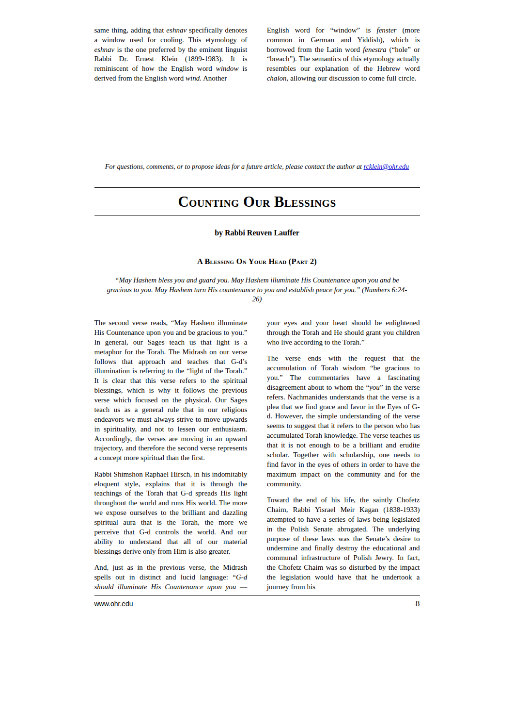same thing, adding that eshnav specifically denotes a window used for cooling. This etymology of eshnav is the one preferred by the eminent linguist Rabbi Dr. Ernest Klein (1899-1983). It is reminiscent of how the English word window is derived from the English word wind. Another
English word for “window” is fenster (more common in German and Yiddish), which is borrowed from the Latin word fenestra (“hole” or “breach”). The semantics of this etymology actually resembles our explanation of the Hebrew word chalon, allowing our discussion to come full circle.
For questions, comments, or to propose ideas for a future article, please contact the author at rcklein@ohr.edu
Counting Our Blessings
by Rabbi Reuven Lauffer
A Blessing On Your Head (Part 2)
“May Hashem bless you and guard you. May Hashem illuminate His Countenance upon you and be gracious to you. May Hashem turn His countenance to you and establish peace for you.” (Numbers 6:24-26)
The second verse reads, “May Hashem illuminate His Countenance upon you and be gracious to you.” In general, our Sages teach us that light is a metaphor for the Torah. The Midrash on our verse follows that approach and teaches that G-d’s illumination is referring to the “light of the Torah.” It is clear that this verse refers to the spiritual blessings, which is why it follows the previous verse which focused on the physical. Our Sages teach us as a general rule that in our religious endeavors we must always strive to move upwards in spirituality, and not to lessen our enthusiasm. Accordingly, the verses are moving in an upward trajectory, and therefore the second verse represents a concept more spiritual than the first.
Rabbi Shimshon Raphael Hirsch, in his indomitably eloquent style, explains that it is through the teachings of the Torah that G-d spreads His light throughout the world and runs His world. The more we expose ourselves to the brilliant and dazzling spiritual aura that is the Torah, the more we perceive that G-d controls the world. And our ability to understand that all of our material blessings derive only from Him is also greater.
And, just as in the previous verse, the Midrash spells out in distinct and lucid language: “G-d should illuminate His Countenance upon you — your eyes and your heart should be enlightened through the Torah and He should grant you children who live according to the Torah.”
The verse ends with the request that the accumulation of Torah wisdom “be gracious to you.” The commentaries have a fascinating disagreement about to whom the “you” in the verse refers. Nachmanides understands that the verse is a plea that we find grace and favor in the Eyes of G-d. However, the simple understanding of the verse seems to suggest that it refers to the person who has accumulated Torah knowledge. The verse teaches us that it is not enough to be a brilliant and erudite scholar. Together with scholarship, one needs to find favor in the eyes of others in order to have the maximum impact on the community and for the community.
Toward the end of his life, the saintly Chofetz Chaim, Rabbi Yisrael Meir Kagan (1838-1933) attempted to have a series of laws being legislated in the Polish Senate abrogated. The underlying purpose of these laws was the Senate’s desire to undermine and finally destroy the educational and communal infrastructure of Polish Jewry. In fact, the Chofetz Chaim was so disturbed by the impact the legislation would have that he undertook a journey from his
www.ohr.edu 8